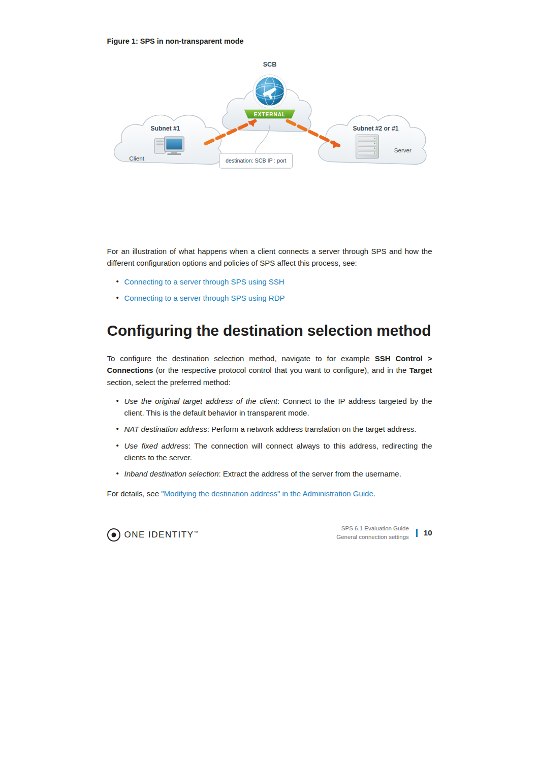Figure 1: SPS in non-transparent mode
Subnet #1 Client Subnet #2 or #1 Server SCB EXTERNAL destination: SCB IP : port
For an illustration of what happens when a client connects a server through SPS and how the different configuration options and policies of SPS affect this process, see:
Connecting to a server through SPS using SSH
Connecting to a server through SPS using RDP
Configuring the destination selection method
To configure the destination selection method, navigate to for example SSH Control > Connections (or the respective protocol control that you want to configure), and in the Target section, select the preferred method:
Use the original target address of the client: Connect to the IP address targeted by the client. This is the default behavior in transparent mode.
NAT destination address: Perform a network address translation on the target address.
Use fixed address: The connection will connect always to this address, redirecting the clients to the server.
Inband destination selection: Extract the address of the server from the username.
For details, see "Modifying the destination address" in the Administration Guide.
ONE IDENTITY™
SPS 6.1 Evaluation Guide
General connection settings
10